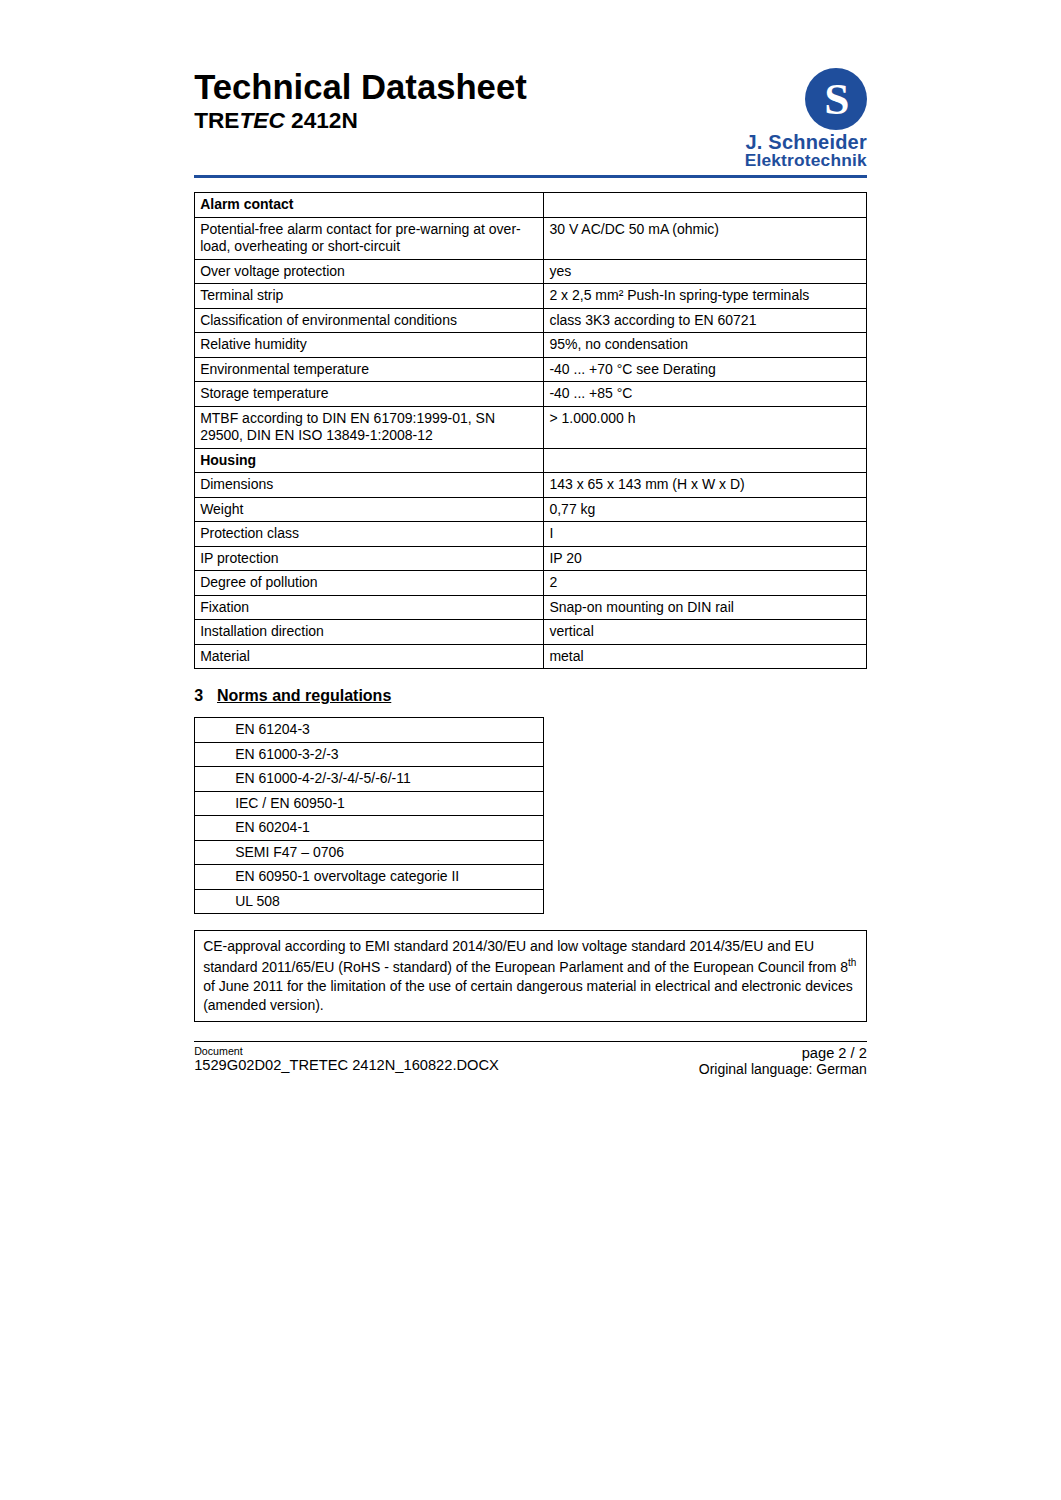Technical Datasheet
TRETEC 2412N
S
J. SchneiderElektrotechnik
| Alarm contact | |
| Potential-free alarm contact for pre-warning at over-load, overheating or short-circuit | 30 V AC/DC 50 mA (ohmic) |
| Over voltage protection | yes |
| Terminal strip | 2 x 2,5 mm² Push-In spring-type terminals |
| Classification of environmental conditions | class 3K3 according to EN 60721 |
| Relative humidity | 95%, no condensation |
| Environmental temperature | -40 ... +70 °C see Derating |
| Storage temperature | -40 ... +85 °C |
| MTBF according to DIN EN 61709:1999-01, SN 29500, DIN EN ISO 13849-1:2008-12 | > 1.000.000 h |
| Housing | |
| Dimensions | 143 x 65 x 143 mm (H x W x D) |
| Weight | 0,77 kg |
| Protection class | I |
| IP protection | IP 20 |
| Degree of pollution | 2 |
| Fixation | Snap-on mounting on DIN rail |
| Installation direction | vertical |
| Material | metal |
3 Norms and regulations
| EN 61204-3 |
| EN 61000-3-2/-3 |
| EN 61000-4-2/-3/-4/-5/-6/-11 |
| IEC / EN 60950-1 |
| EN 60204-1 |
| SEMI F47 – 0706 |
| EN 60950-1 overvoltage categorie II |
| UL 508 |
CE-approval according to EMI standard 2014/30/EU and low voltage standard 2014/35/EU and EU standard 2011/65/EU (RoHS - standard) of the European Parlament and of the European Council from 8th of June 2011 for the limitation of the use of certain dangerous material in electrical and electronic devices (amended version).
Document
1529G02D02_TRETEC 2412N_160822.DOCX
page 2 / 2
Original language: German